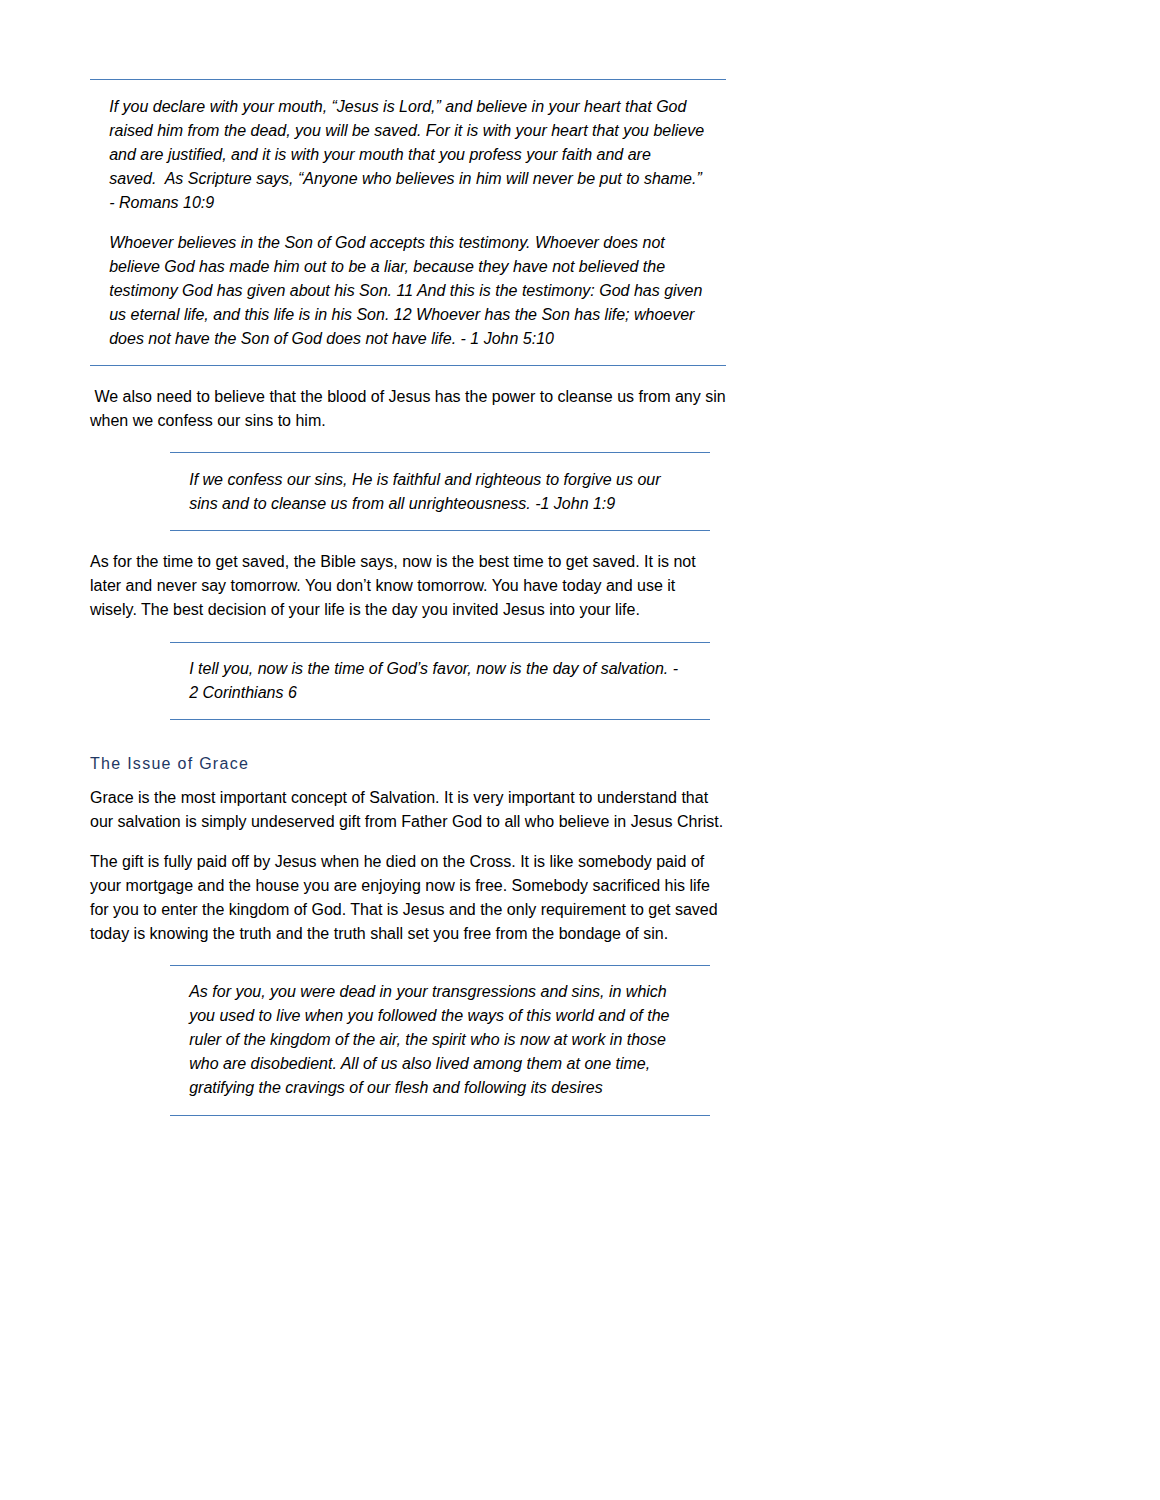If you declare with your mouth, “Jesus is Lord,” and believe in your heart that God raised him from the dead, you will be saved. For it is with your heart that you believe and are justified, and it is with your mouth that you profess your faith and are saved. As Scripture says, “Anyone who believes in him will never be put to shame.” - Romans 10:9
Whoever believes in the Son of God accepts this testimony. Whoever does not believe God has made him out to be a liar, because they have not believed the testimony God has given about his Son. 11 And this is the testimony: God has given us eternal life, and this life is in his Son. 12 Whoever has the Son has life; whoever does not have the Son of God does not have life. - 1 John 5:10
We also need to believe that the blood of Jesus has the power to cleanse us from any sin when we confess our sins to him.
If we confess our sins, He is faithful and righteous to forgive us our sins and to cleanse us from all unrighteousness. -1 John 1:9
As for the time to get saved, the Bible says, now is the best time to get saved. It is not later and never say tomorrow. You don’t know tomorrow. You have today and use it wisely. The best decision of your life is the day you invited Jesus into your life.
I tell you, now is the time of God’s favor, now is the day of salvation. - 2 Corinthians 6
The Issue of Grace
Grace is the most important concept of Salvation. It is very important to understand that our salvation is simply undeserved gift from Father God to all who believe in Jesus Christ.
The gift is fully paid off by Jesus when he died on the Cross. It is like somebody paid of your mortgage and the house you are enjoying now is free. Somebody sacrificed his life for you to enter the kingdom of God. That is Jesus and the only requirement to get saved today is knowing the truth and the truth shall set you free from the bondage of sin.
As for you, you were dead in your transgressions and sins, in which you used to live when you followed the ways of this world and of the ruler of the kingdom of the air, the spirit who is now at work in those who are disobedient. All of us also lived among them at one time, gratifying the cravings of our flesh and following its desires